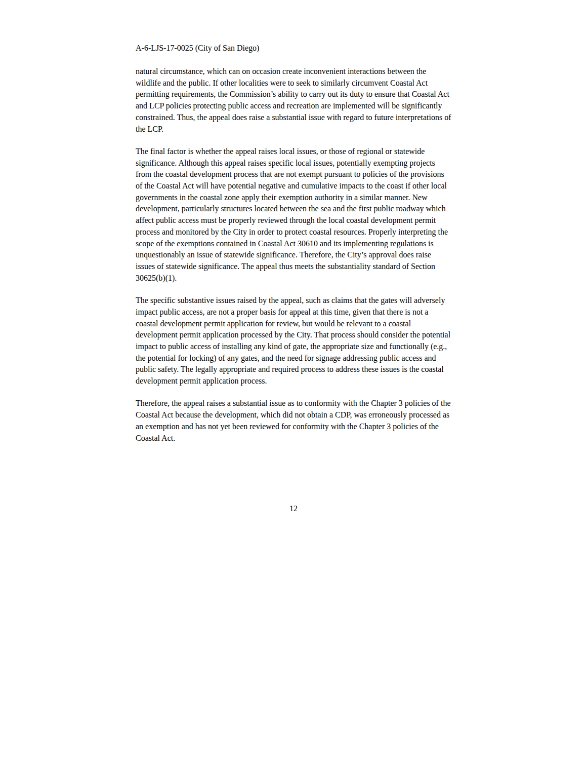A-6-LJS-17-0025 (City of San Diego)
natural circumstance, which can on occasion create inconvenient interactions between the wildlife and the public. If other localities were to seek to similarly circumvent Coastal Act permitting requirements, the Commission’s ability to carry out its duty to ensure that Coastal Act and LCP policies protecting public access and recreation are implemented will be significantly constrained. Thus, the appeal does raise a substantial issue with regard to future interpretations of the LCP.
The final factor is whether the appeal raises local issues, or those of regional or statewide significance. Although this appeal raises specific local issues, potentially exempting projects from the coastal development process that are not exempt pursuant to policies of the provisions of the Coastal Act will have potential negative and cumulative impacts to the coast if other local governments in the coastal zone apply their exemption authority in a similar manner. New development, particularly structures located between the sea and the first public roadway which affect public access must be properly reviewed through the local coastal development permit process and monitored by the City in order to protect coastal resources. Properly interpreting the scope of the exemptions contained in Coastal Act 30610 and its implementing regulations is unquestionably an issue of statewide significance. Therefore, the City’s approval does raise issues of statewide significance. The appeal thus meets the substantiality standard of Section 30625(b)(1).
The specific substantive issues raised by the appeal, such as claims that the gates will adversely impact public access, are not a proper basis for appeal at this time, given that there is not a coastal development permit application for review, but would be relevant to a coastal development permit application processed by the City. That process should consider the potential impact to public access of installing any kind of gate, the appropriate size and functionally (e.g., the potential for locking) of any gates, and the need for signage addressing public access and public safety. The legally appropriate and required process to address these issues is the coastal development permit application process.
Therefore, the appeal raises a substantial issue as to conformity with the Chapter 3 policies of the Coastal Act because the development, which did not obtain a CDP, was erroneously processed as an exemption and has not yet been reviewed for conformity with the Chapter 3 policies of the Coastal Act.
12